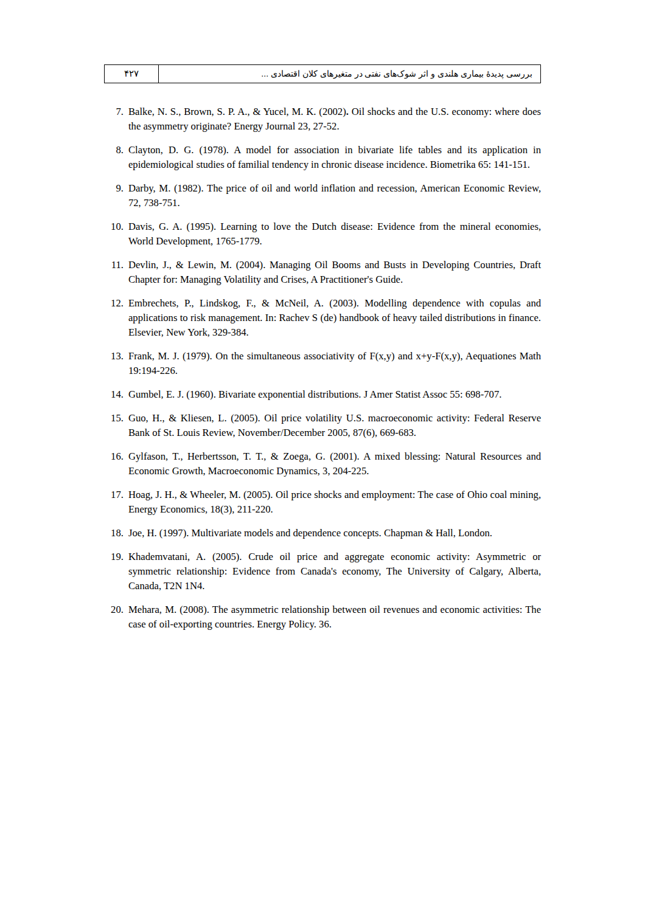۴۲۷
بررسی پدیدۀ بیماری هلندی و اثر شوک‌های نفتی در متغیرهای کلان اقتصادی ...
Balke, N. S., Brown, S. P. A., & Yucel, M. K. (2002). Oil shocks and the U.S. economy: where does the asymmetry originate? Energy Journal 23, 27-52.
Clayton, D. G. (1978). A model for association in bivariate life tables and its application in epidemiological studies of familial tendency in chronic disease incidence. Biometrika 65: 141-151.
Darby, M. (1982). The price of oil and world inflation and recession, American Economic Review, 72, 738-751.
Davis, G. A. (1995). Learning to love the Dutch disease: Evidence from the mineral economies, World Development, 1765-1779.
Devlin, J., & Lewin, M. (2004). Managing Oil Booms and Busts in Developing Countries, Draft Chapter for: Managing Volatility and Crises, A Practitioner's Guide.
Embrechets, P., Lindskog, F., & McNeil, A. (2003). Modelling dependence with copulas and applications to risk management. In: Rachev S (de) handbook of heavy tailed distributions in finance. Elsevier, New York, 329-384.
Frank, M. J. (1979). On the simultaneous associativity of F(x,y) and x+y-F(x,y), Aequationes Math 19:194-226.
Gumbel, E. J. (1960). Bivariate exponential distributions. J Amer Statist Assoc 55: 698-707.
Guo, H., & Kliesen, L. (2005). Oil price volatility U.S. macroeconomic activity: Federal Reserve Bank of St. Louis Review, November/December 2005, 87(6), 669-683.
Gylfason, T., Herbertsson, T. T., & Zoega, G. (2001). A mixed blessing: Natural Resources and Economic Growth, Macroeconomic Dynamics, 3, 204-225.
Hoag, J. H., & Wheeler, M. (2005). Oil price shocks and employment: The case of Ohio coal mining, Energy Economics, 18(3), 211-220.
Joe, H. (1997). Multivariate models and dependence concepts. Chapman & Hall, London.
Khademvatani, A. (2005). Crude oil price and aggregate economic activity: Asymmetric or symmetric relationship: Evidence from Canada's economy, The University of Calgary, Alberta, Canada, T2N 1N4.
Mehara, M. (2008). The asymmetric relationship between oil revenues and economic activities: The case of oil-exporting countries. Energy Policy. 36.